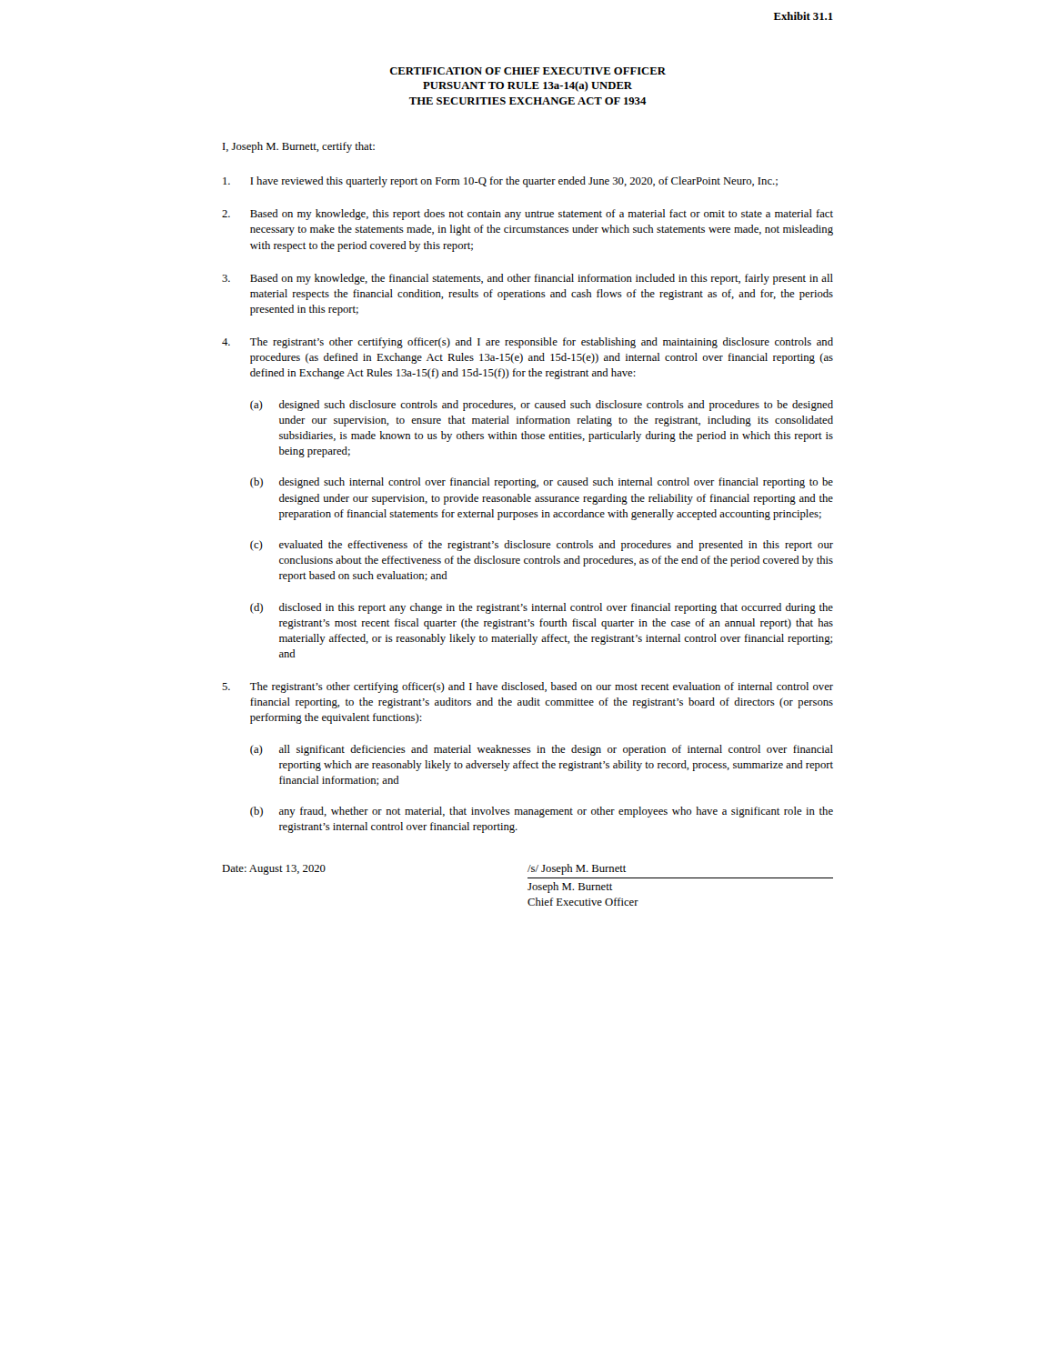Exhibit 31.1
CERTIFICATION OF CHIEF EXECUTIVE OFFICER
PURSUANT TO RULE 13a-14(a) UNDER
THE SECURITIES EXCHANGE ACT OF 1934
I, Joseph M. Burnett, certify that:
I have reviewed this quarterly report on Form 10-Q for the quarter ended June 30, 2020, of ClearPoint Neuro, Inc.;
Based on my knowledge, this report does not contain any untrue statement of a material fact or omit to state a material fact necessary to make the statements made, in light of the circumstances under which such statements were made, not misleading with respect to the period covered by this report;
Based on my knowledge, the financial statements, and other financial information included in this report, fairly present in all material respects the financial condition, results of operations and cash flows of the registrant as of, and for, the periods presented in this report;
The registrant’s other certifying officer(s) and I are responsible for establishing and maintaining disclosure controls and procedures (as defined in Exchange Act Rules 13a-15(e) and 15d-15(e)) and internal control over financial reporting (as defined in Exchange Act Rules 13a-15(f) and 15d-15(f)) for the registrant and have:
designed such disclosure controls and procedures, or caused such disclosure controls and procedures to be designed under our supervision, to ensure that material information relating to the registrant, including its consolidated subsidiaries, is made known to us by others within those entities, particularly during the period in which this report is being prepared;
designed such internal control over financial reporting, or caused such internal control over financial reporting to be designed under our supervision, to provide reasonable assurance regarding the reliability of financial reporting and the preparation of financial statements for external purposes in accordance with generally accepted accounting principles;
evaluated the effectiveness of the registrant’s disclosure controls and procedures and presented in this report our conclusions about the effectiveness of the disclosure controls and procedures, as of the end of the period covered by this report based on such evaluation; and
disclosed in this report any change in the registrant’s internal control over financial reporting that occurred during the registrant’s most recent fiscal quarter (the registrant’s fourth fiscal quarter in the case of an annual report) that has materially affected, or is reasonably likely to materially affect, the registrant’s internal control over financial reporting; and
The registrant’s other certifying officer(s) and I have disclosed, based on our most recent evaluation of internal control over financial reporting, to the registrant’s auditors and the audit committee of the registrant’s board of directors (or persons performing the equivalent functions):
all significant deficiencies and material weaknesses in the design or operation of internal control over financial reporting which are reasonably likely to adversely affect the registrant’s ability to record, process, summarize and report financial information; and
any fraud, whether or not material, that involves management or other employees who have a significant role in the registrant’s internal control over financial reporting.
| Date: August 13, 2020 | /s/ Joseph M. Burnett Joseph M. Burnett Chief Executive Officer |